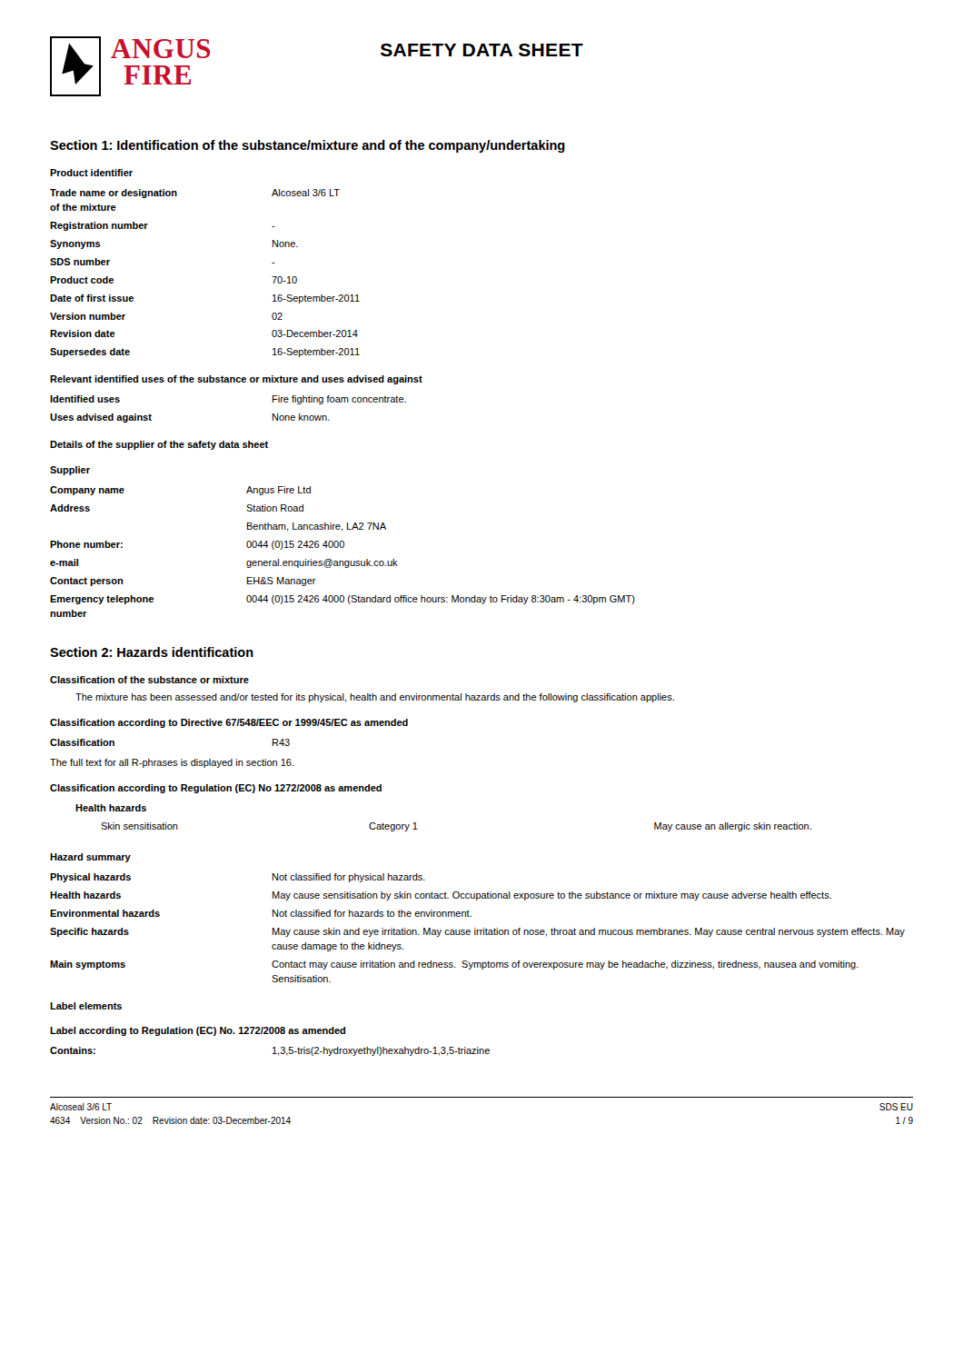ANGUS FIRE
SAFETY DATA SHEET
Section 1: Identification of the substance/mixture and of the company/undertaking
Product identifier
| Trade name or designation of the mixture | Alcoseal 3/6 LT |
| Registration number | - |
| Synonyms | None. |
| SDS number | - |
| Product code | 70-10 |
| Date of first issue | 16-September-2011 |
| Version number | 02 |
| Revision date | 03-December-2014 |
| Supersedes date | 16-September-2011 |
Relevant identified uses of the substance or mixture and uses advised against
| Identified uses | Fire fighting foam concentrate. |
| Uses advised against | None known. |
Details of the supplier of the safety data sheet
Supplier
| Company name | Angus Fire Ltd |
| Address | Station Road |
| | Bentham, Lancashire, LA2 7NA |
| Phone number: | 0044 (0)15 2426 4000 |
| e-mail | general.enquiries@angusuk.co.uk |
| Contact person | EH&S Manager |
| Emergency telephone number | 0044 (0)15 2426 4000 (Standard office hours: Monday to Friday 8:30am - 4:30pm GMT) |
Section 2: Hazards identification
Classification of the substance or mixture
The mixture has been assessed and/or tested for its physical, health and environmental hazards and the following classification applies.
Classification according to Directive 67/548/EEC or 1999/45/EC as amended
| Classification | R43 |
The full text for all R-phrases is displayed in section 16.
Classification according to Regulation (EC) No 1272/2008 as amended
| Health hazards | | |
| Skin sensitisation | Category 1 | May cause an allergic skin reaction. |
Hazard summary
| Physical hazards | Not classified for physical hazards. |
| Health hazards | May cause sensitisation by skin contact. Occupational exposure to the substance or mixture may cause adverse health effects. |
| Environmental hazards | Not classified for hazards to the environment. |
| Specific hazards | May cause skin and eye irritation. May cause irritation of nose, throat and mucous membranes. May cause central nervous system effects. May cause damage to the kidneys. |
| Main symptoms | Contact may cause irritation and redness. Symptoms of overexposure may be headache, dizziness, tiredness, nausea and vomiting. Sensitisation. |
Label elements
Label according to Regulation (EC) No. 1272/2008 as amended
| Contains: | 1,3,5-tris(2-hydroxyethyl)hexahydro-1,3,5-triazine |
Alcoseal 3/6 LT
SDS EU
4634 Version No.: 02 Revision date: 03-December-2014
1 / 9